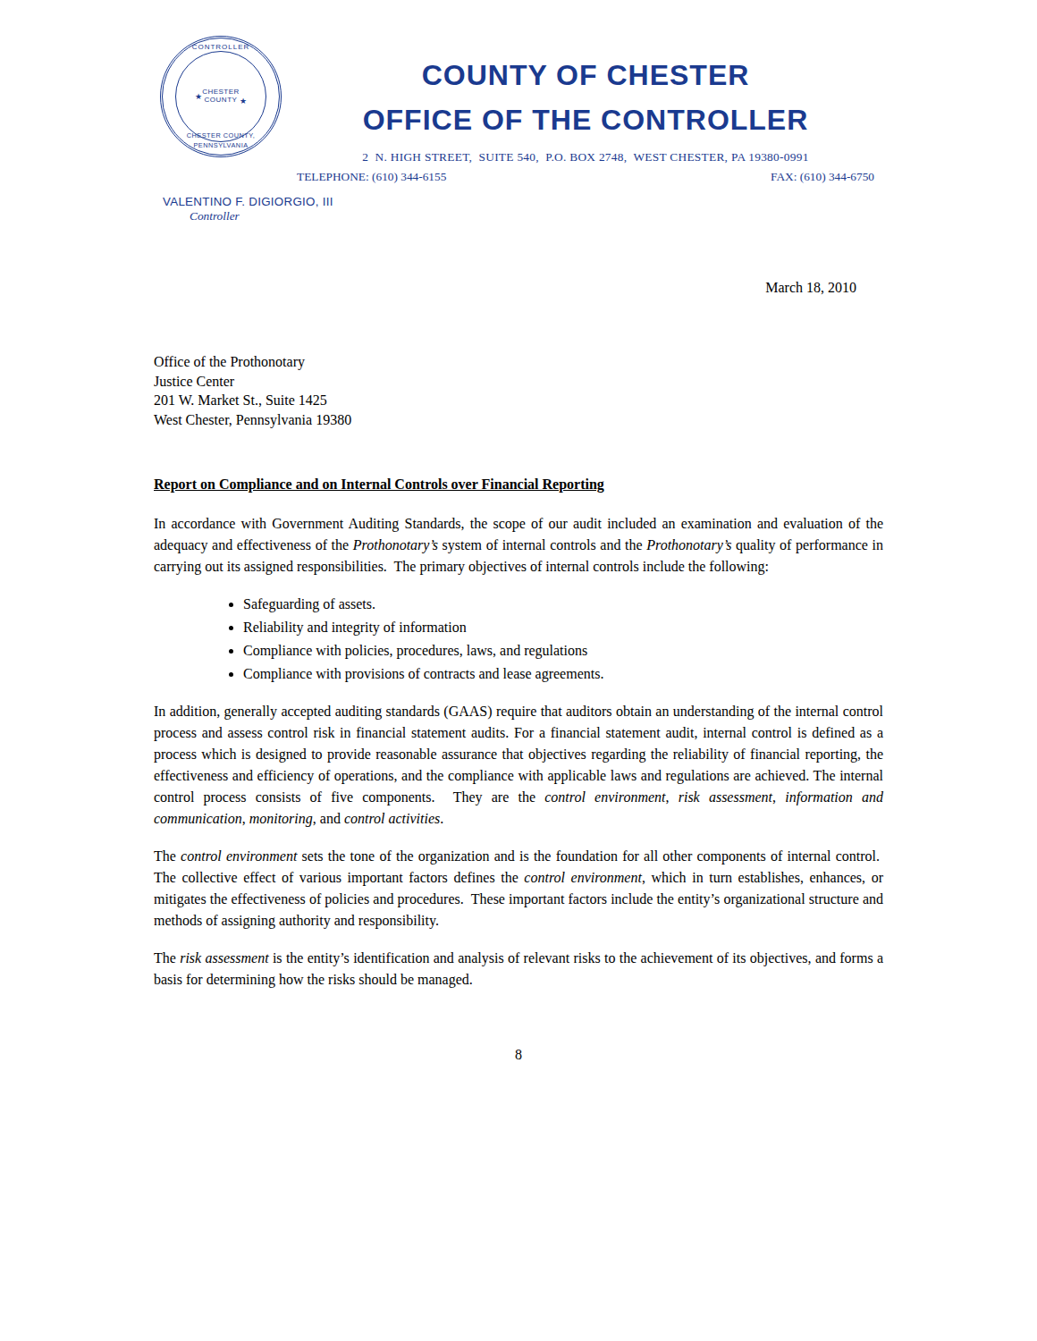CONTROLLER
★
CHESTER
COUNTY
★
CHESTER COUNTY, PENNSYLVANIA
COUNTY OF CHESTER
OFFICE OF THE CONTROLLER
2 N. HIGH STREET, SUITE 540, P.O. BOX 2748, WEST CHESTER, PA 19380-0991
TELEPHONE: (610) 344-6155 FAX: (610) 344-6750
VALENTINO F. DIGIORGIO, III
Controller
March 18, 2010
Office of the Prothonotary
Justice Center
201 W. Market St., Suite 1425
West Chester, Pennsylvania 19380
Report on Compliance and on Internal Controls over Financial Reporting
In accordance with Government Auditing Standards, the scope of our audit included an examination and evaluation of the adequacy and effectiveness of the Prothonotary’s system of internal controls and the Prothonotary’s quality of performance in carrying out its assigned responsibilities. The primary objectives of internal controls include the following:
Safeguarding of assets.
Reliability and integrity of information
Compliance with policies, procedures, laws, and regulations
Compliance with provisions of contracts and lease agreements.
In addition, generally accepted auditing standards (GAAS) require that auditors obtain an understanding of the internal control process and assess control risk in financial statement audits. For a financial statement audit, internal control is defined as a process which is designed to provide reasonable assurance that objectives regarding the reliability of financial reporting, the effectiveness and efficiency of operations, and the compliance with applicable laws and regulations are achieved. The internal control process consists of five components. They are the control environment, risk assessment, information and communication, monitoring, and control activities.
The control environment sets the tone of the organization and is the foundation for all other components of internal control. The collective effect of various important factors defines the control environment, which in turn establishes, enhances, or mitigates the effectiveness of policies and procedures. These important factors include the entity’s organizational structure and methods of assigning authority and responsibility.
The risk assessment is the entity’s identification and analysis of relevant risks to the achievement of its objectives, and forms a basis for determining how the risks should be managed.
8